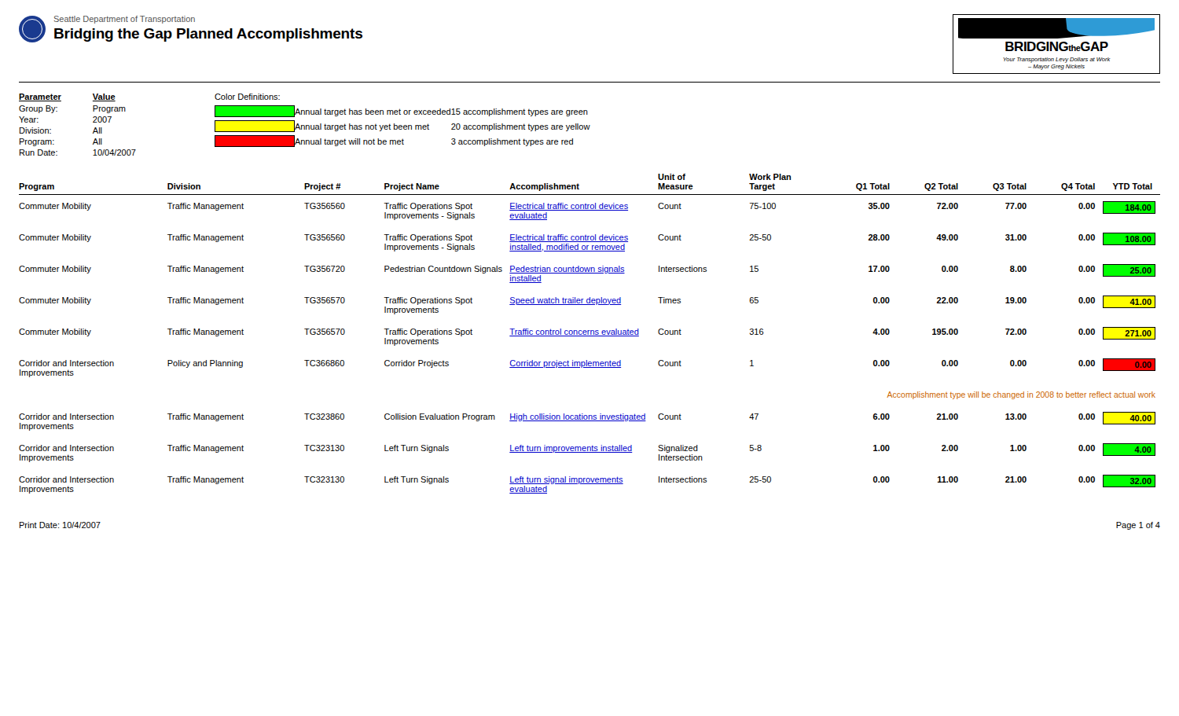Seattle Department of Transportation
Bridging the Gap Planned Accomplishments
BRIDGINGthe GAP
Your Transportation Levy Dollars at Work
– Mayor Greg Nickels
| Parameter | Value |
| --- | --- |
| Group By: | Program |
| Year: | 2007 |
| Division: | All |
| Program: | All |
| Run Date: | 10/04/2007 |
Color Definitions:
| | Annual target has been met or exceeded | 15 accomplishment types are green |
| | Annual target has not yet been met | 20 accomplishment types are yellow |
| | Annual target will not be met | 3 accomplishment types are red |
| Program | Division | Project # | Project Name | Accomplishment | Unit of Measure | Work Plan Target | Q1 Total | Q2 Total | Q3 Total | Q4 Total | YTD Total |
| --- | --- | --- | --- | --- | --- | --- | --- | --- | --- | --- | --- |
| Commuter Mobility | Traffic Management | TG356560 | Traffic Operations Spot Improvements - Signals | Electrical traffic control devices evaluated | Count | 75-100 | 35.00 | 72.00 | 77.00 | 0.00 | 184.00 |
| Commuter Mobility | Traffic Management | TG356560 | Traffic Operations Spot Improvements - Signals | Electrical traffic control devices installed, modified or removed | Count | 25-50 | 28.00 | 49.00 | 31.00 | 0.00 | 108.00 |
| Commuter Mobility | Traffic Management | TG356720 | Pedestrian Countdown Signals | Pedestrian countdown signals installed | Intersections | 15 | 17.00 | 0.00 | 8.00 | 0.00 | 25.00 |
| Commuter Mobility | Traffic Management | TG356570 | Traffic Operations Spot Improvements | Speed watch trailer deployed | Times | 65 | 0.00 | 22.00 | 19.00 | 0.00 | 41.00 |
| Commuter Mobility | Traffic Management | TG356570 | Traffic Operations Spot Improvements | Traffic control concerns evaluated | Count | 316 | 4.00 | 195.00 | 72.00 | 0.00 | 271.00 |
| Corridor and Intersection Improvements | Policy and Planning | TC366860 | Corridor Projects | Corridor project implemented | Count | 1 | 0.00 | 0.00 | 0.00 | 0.00 | 0.00 |
| Accomplishment type will be changed in 2008 to better reflect actual work |
| Corridor and Intersection Improvements | Traffic Management | TC323860 | Collision Evaluation Program | High collision locations investigated | Count | 47 | 6.00 | 21.00 | 13.00 | 0.00 | 40.00 |
| Corridor and Intersection Improvements | Traffic Management | TC323130 | Left Turn Signals | Left turn improvements installed | Signalized Intersection | 5-8 | 1.00 | 2.00 | 1.00 | 0.00 | 4.00 |
| Corridor and Intersection Improvements | Traffic Management | TC323130 | Left Turn Signals | Left turn signal improvements evaluated | Intersections | 25-50 | 0.00 | 11.00 | 21.00 | 0.00 | 32.00 |
Print Date: 10/4/2007
Page 1 of 4